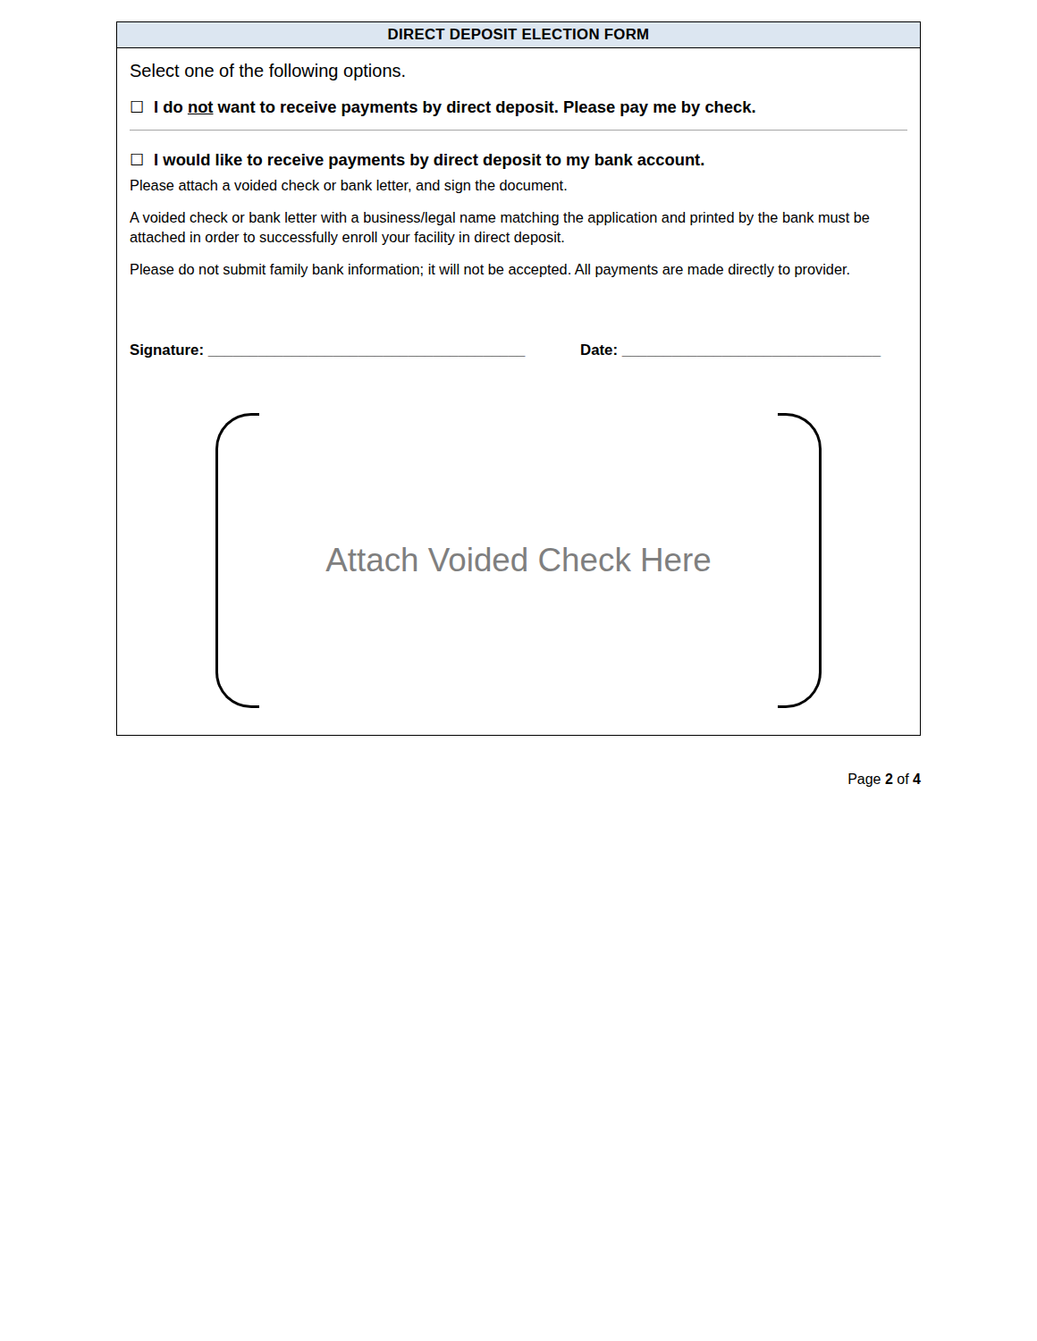DIRECT DEPOSIT ELECTION FORM
Select one of the following options.
☐ I do not want to receive payments by direct deposit. Please pay me by check.
☐ I would like to receive payments by direct deposit to my bank account.
Please attach a voided check or bank letter, and sign the document.
A voided check or bank letter with a business/legal name matching the application and printed by the bank must be attached in order to successfully enroll your facility in direct deposit.
Please do not submit family bank information; it will not be accepted. All payments are made directly to provider.
Signature: ______________________________________
Date: _______________________________
Attach Voided Check Here
Page 2 of 4